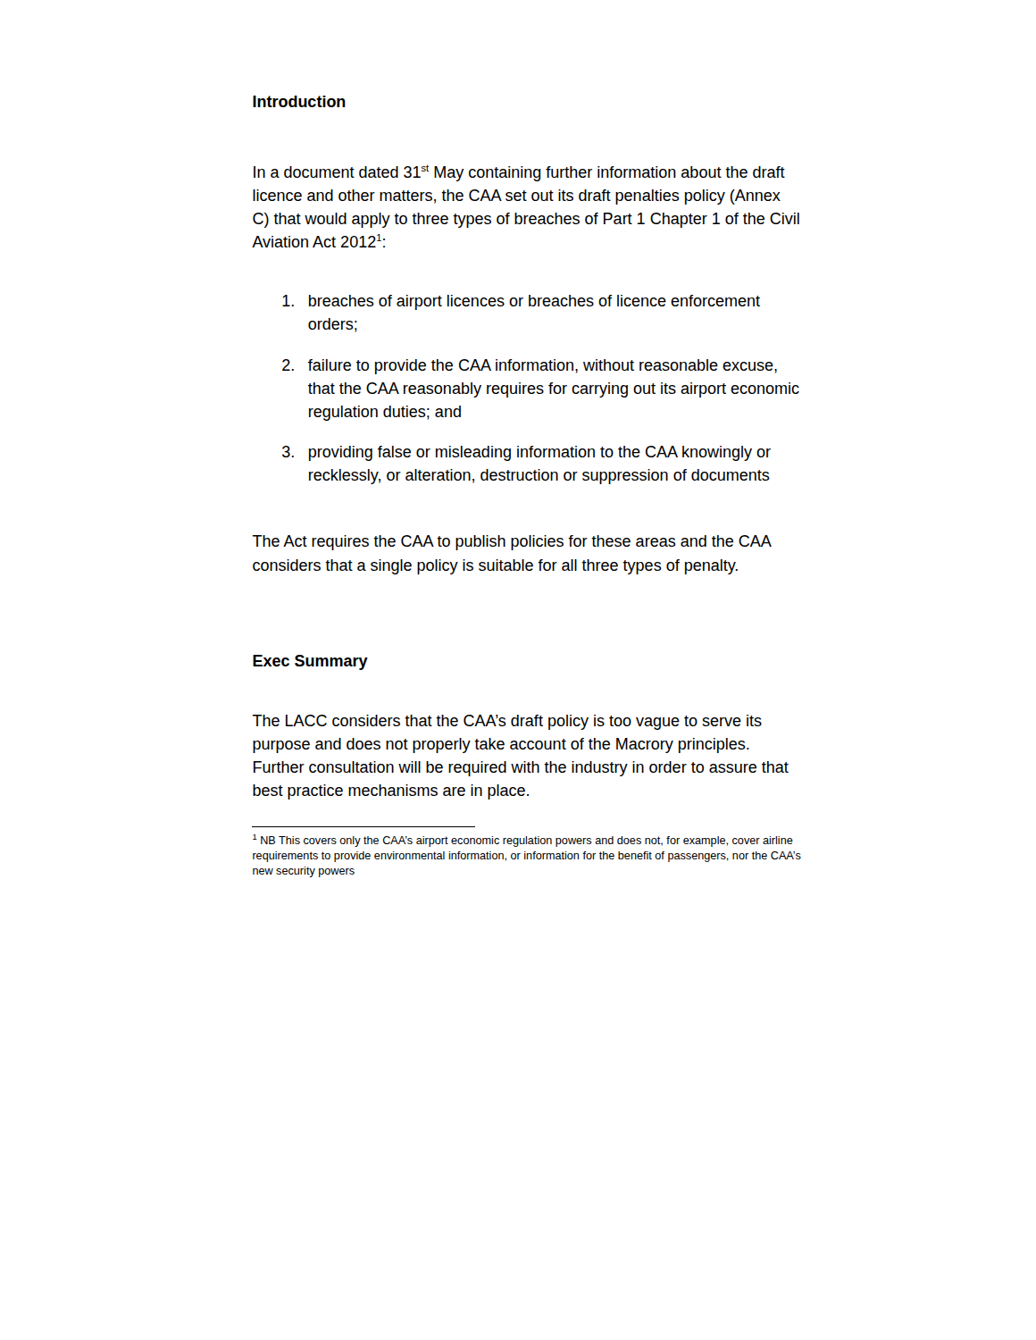Introduction
In a document dated 31st May containing further information about the draft licence and other matters, the CAA set out its draft penalties policy (Annex C) that would apply to three types of breaches of Part 1 Chapter 1 of the Civil Aviation Act 20121:
breaches of airport licences or breaches of licence enforcement orders;
failure to provide the CAA information, without reasonable excuse, that the CAA reasonably requires for carrying out its airport economic regulation duties; and
providing false or misleading information to the CAA knowingly or recklessly, or alteration, destruction or suppression of documents
The Act requires the CAA to publish policies for these areas and the CAA considers that a single policy is suitable for all three types of penalty.
Exec Summary
The LACC considers that the CAA’s draft policy is too vague to serve its purpose and does not properly take account of the Macrory principles. Further consultation will be required with the industry in order to assure that best practice mechanisms are in place.
1 NB This covers only the CAA’s airport economic regulation powers and does not, for example, cover airline requirements to provide environmental information, or information for the benefit of passengers, nor the CAA’s new security powers